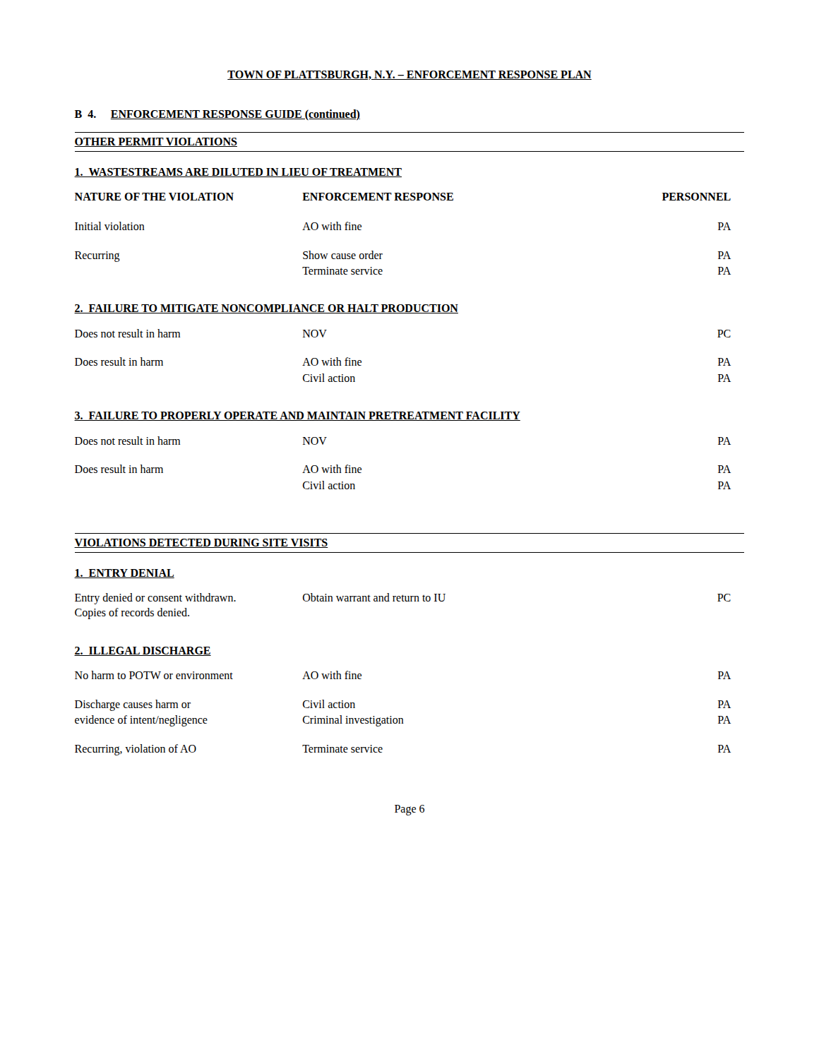TOWN OF PLATTSBURGH, N.Y. – ENFORCEMENT RESPONSE PLAN
B 4. ENFORCEMENT RESPONSE GUIDE (continued)
OTHER PERMIT VIOLATIONS
1. WASTESTREAMS ARE DILUTED IN LIEU OF TREATMENT
| NATURE OF THE VIOLATION | ENFORCEMENT RESPONSE | PERSONNEL |
| --- | --- | --- |
| Initial violation | AO with fine | PA |
| Recurring | Show cause order | PA |
| | Terminate service | PA |
2. FAILURE TO MITIGATE NONCOMPLIANCE OR HALT PRODUCTION
| Does not result in harm | NOV | PC |
| Does result in harm | AO with fine | PA |
| | Civil action | PA |
3. FAILURE TO PROPERLY OPERATE AND MAINTAIN PRETREATMENT FACILITY
| Does not result in harm | NOV | PA |
| Does result in harm | AO with fine | PA |
| | Civil action | PA |
VIOLATIONS DETECTED DURING SITE VISITS
1. ENTRY DENIAL
| Entry denied or consent withdrawn. Copies of records denied. | Obtain warrant and return to IU | PC |
2. ILLEGAL DISCHARGE
| No harm to POTW or environment | AO with fine | PA |
| Discharge causes harm or | Civil action | PA |
| evidence of intent/negligence | Criminal investigation | PA |
| Recurring, violation of AO | Terminate service | PA |
Page 6